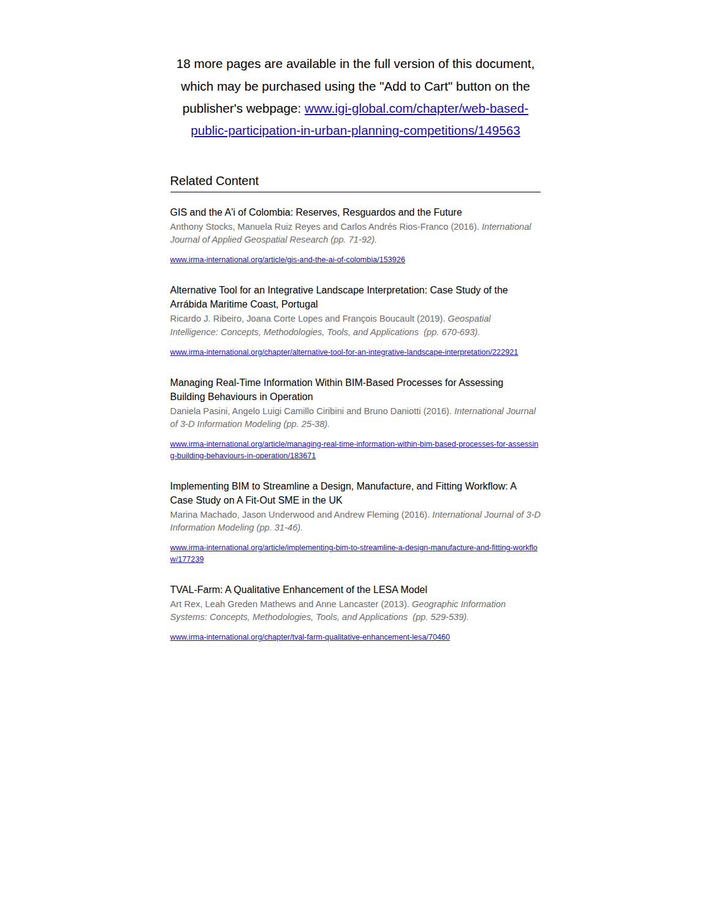18 more pages are available in the full version of this document, which may be purchased using the "Add to Cart" button on the publisher's webpage: www.igi-global.com/chapter/web-based-public-participation-in-urban-planning-competitions/149563
Related Content
GIS and the A'i of Colombia: Reserves, Resguardos and the Future
Anthony Stocks, Manuela Ruiz Reyes and Carlos Andrés Rios-Franco (2016). International Journal of Applied Geospatial Research (pp. 71-92).
www.irma-international.org/article/gis-and-the-ai-of-colombia/153926
Alternative Tool for an Integrative Landscape Interpretation: Case Study of the Arrábida Maritime Coast, Portugal
Ricardo J. Ribeiro, Joana Corte Lopes and François Boucault (2019). Geospatial Intelligence: Concepts, Methodologies, Tools, and Applications (pp. 670-693).
www.irma-international.org/chapter/alternative-tool-for-an-integrative-landscape-interpretation/222921
Managing Real-Time Information Within BIM-Based Processes for Assessing Building Behaviours in Operation
Daniela Pasini, Angelo Luigi Camillo Ciribini and Bruno Daniotti (2016). International Journal of 3-D Information Modeling (pp. 25-38).
www.irma-international.org/article/managing-real-time-information-within-bim-based-processes-for-assessing-building-behaviours-in-operation/183671
Implementing BIM to Streamline a Design, Manufacture, and Fitting Workflow: A Case Study on A Fit-Out SME in the UK
Marina Machado, Jason Underwood and Andrew Fleming (2016). International Journal of 3-D Information Modeling (pp. 31-46).
www.irma-international.org/article/implementing-bim-to-streamline-a-design-manufacture-and-fitting-workflow/177239
TVAL-Farm: A Qualitative Enhancement of the LESA Model
Art Rex, Leah Greden Mathews and Anne Lancaster (2013). Geographic Information Systems: Concepts, Methodologies, Tools, and Applications (pp. 529-539).
www.irma-international.org/chapter/tval-farm-qualitative-enhancement-lesa/70460